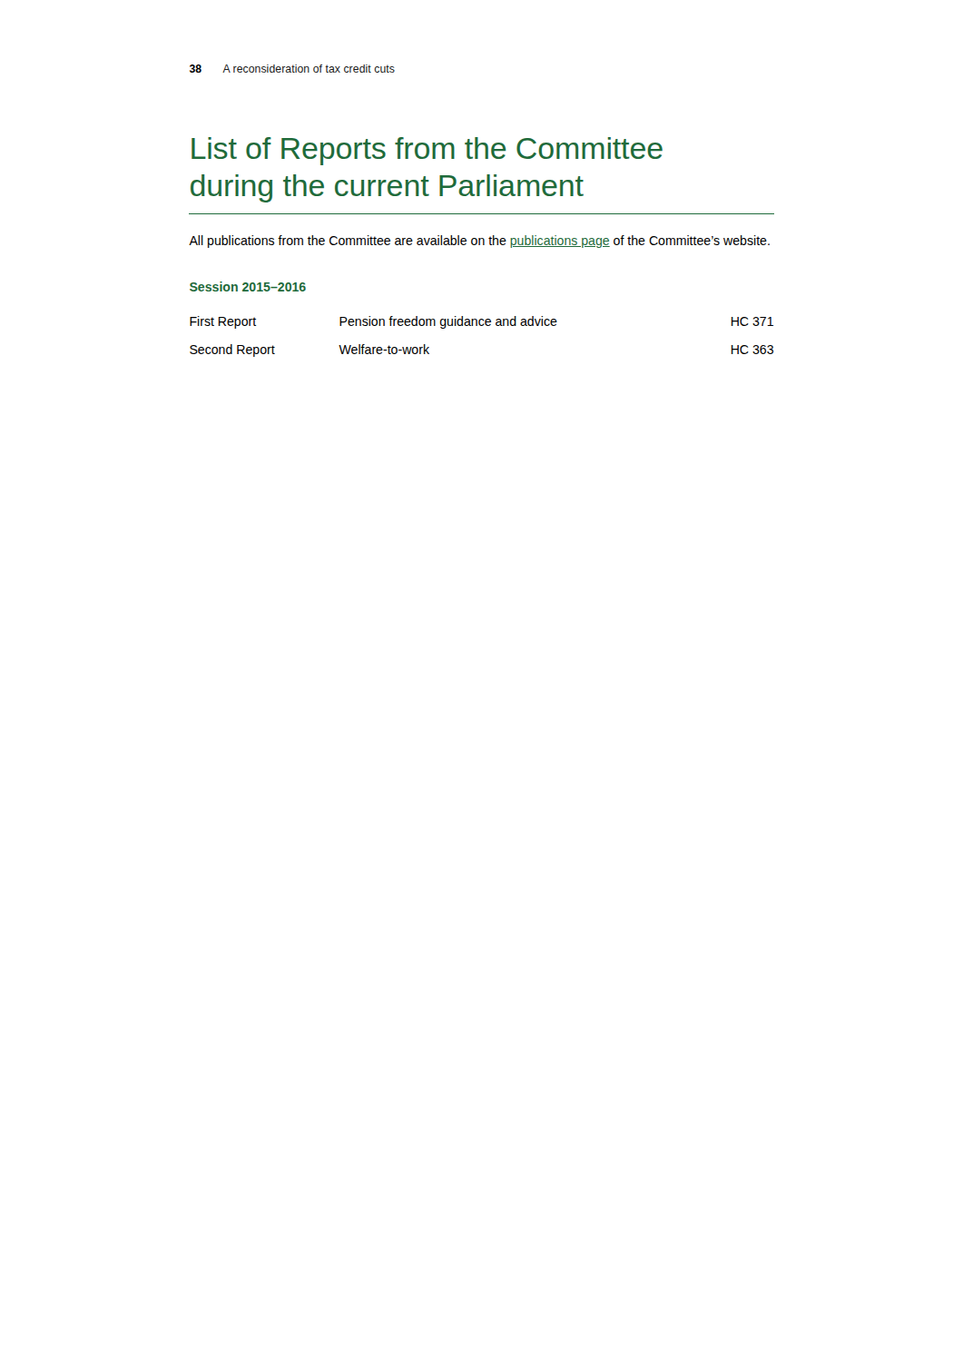38 A reconsideration of tax credit cuts
List of Reports from the Committee
during the current Parliament
All publications from the Committee are available on the publications page of the Committee’s website.
Session 2015–2016
| First Report | Pension freedom guidance and advice | HC 371 |
| Second Report | Welfare-to-work | HC 363 |